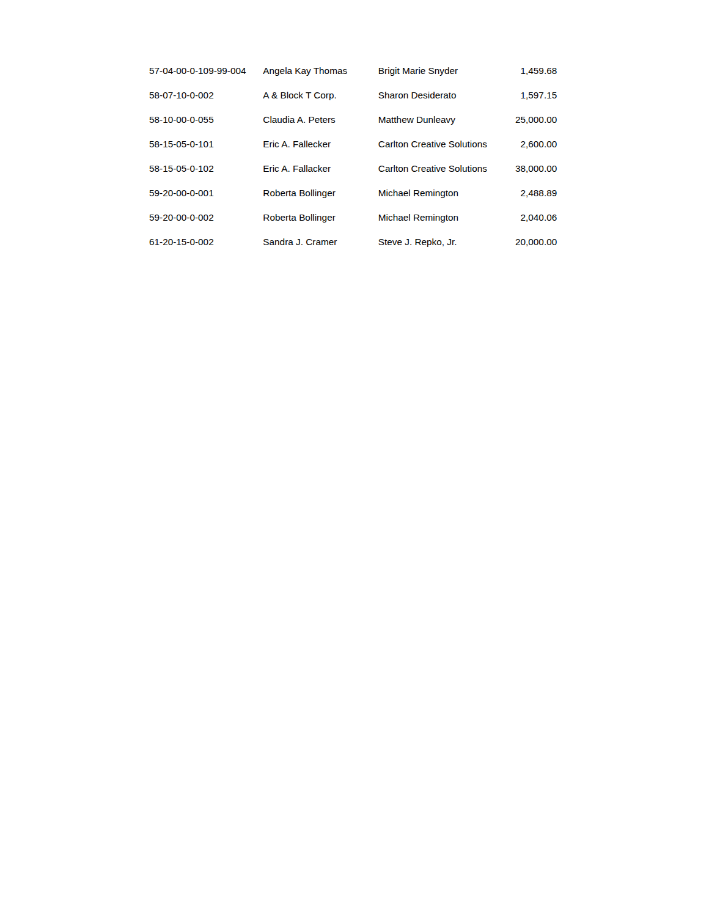| 57-04-00-0-109-99-004 | Angela Kay Thomas | Brigit Marie Snyder | 1,459.68 |
| 58-07-10-0-002 | A & Block T Corp. | Sharon Desiderato | 1,597.15 |
| 58-10-00-0-055 | Claudia A. Peters | Matthew Dunleavy | 25,000.00 |
| 58-15-05-0-101 | Eric A. Fallecker | Carlton Creative Solutions | 2,600.00 |
| 58-15-05-0-102 | Eric A. Fallacker | Carlton Creative Solutions | 38,000.00 |
| 59-20-00-0-001 | Roberta Bollinger | Michael Remington | 2,488.89 |
| 59-20-00-0-002 | Roberta Bollinger | Michael Remington | 2,040.06 |
| 61-20-15-0-002 | Sandra J. Cramer | Steve J. Repko, Jr. | 20,000.00 |